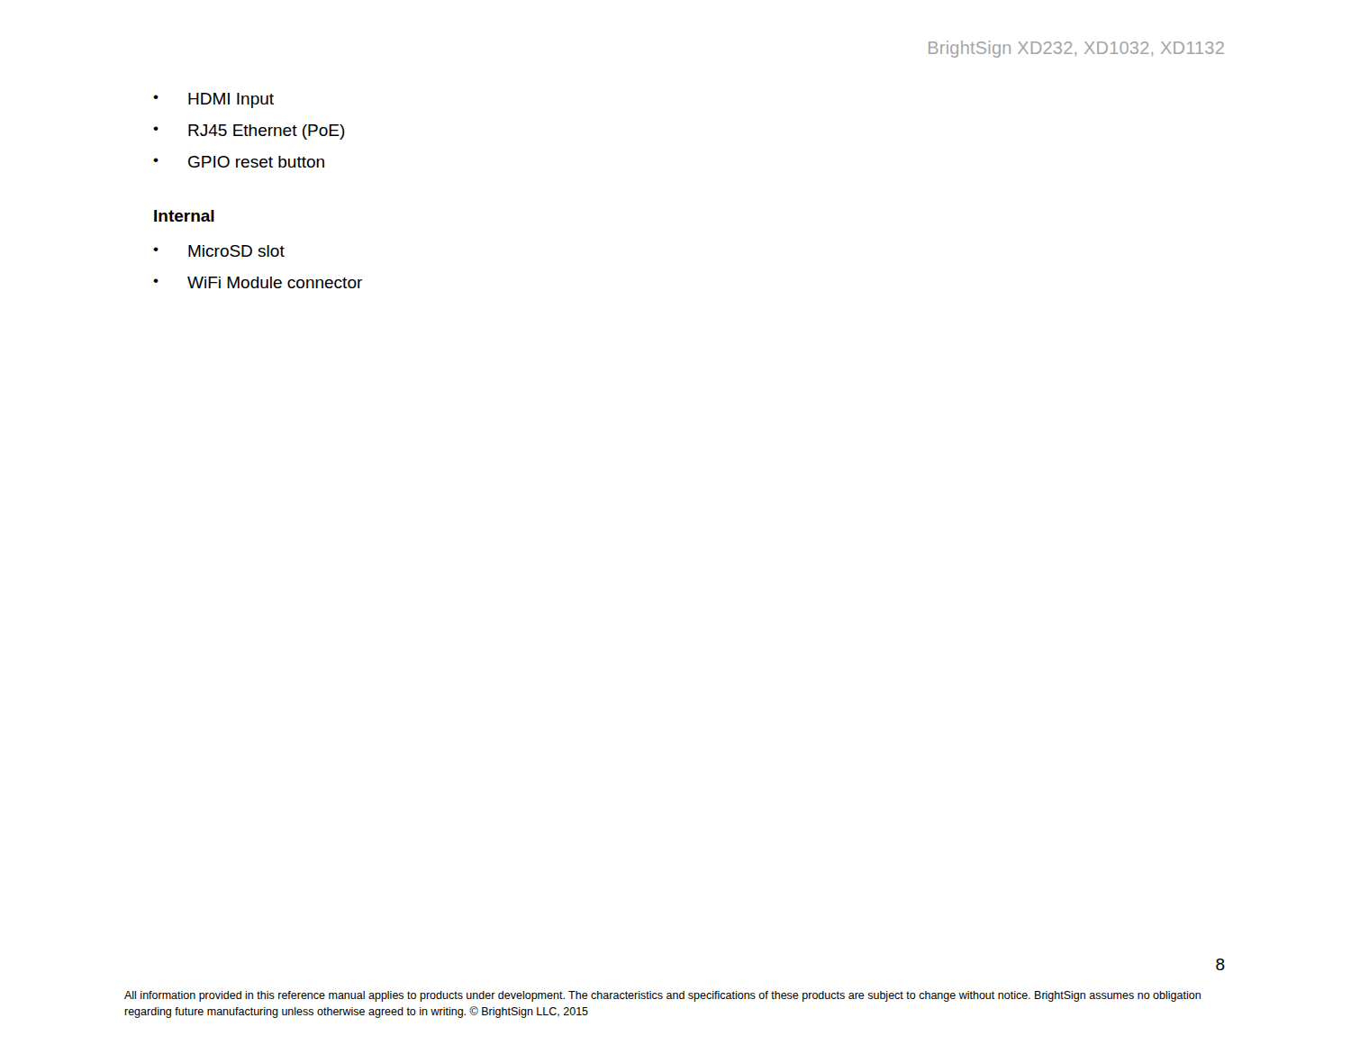BrightSign XD232, XD1032, XD1132
HDMI Input
RJ45 Ethernet (PoE)
GPIO reset button
Internal
MicroSD slot
WiFi Module connector
8
All information provided in this reference manual applies to products under development. The characteristics and specifications of these products are subject to change without notice. BrightSign assumes no obligation regarding future manufacturing unless otherwise agreed to in writing. © BrightSign LLC, 2015